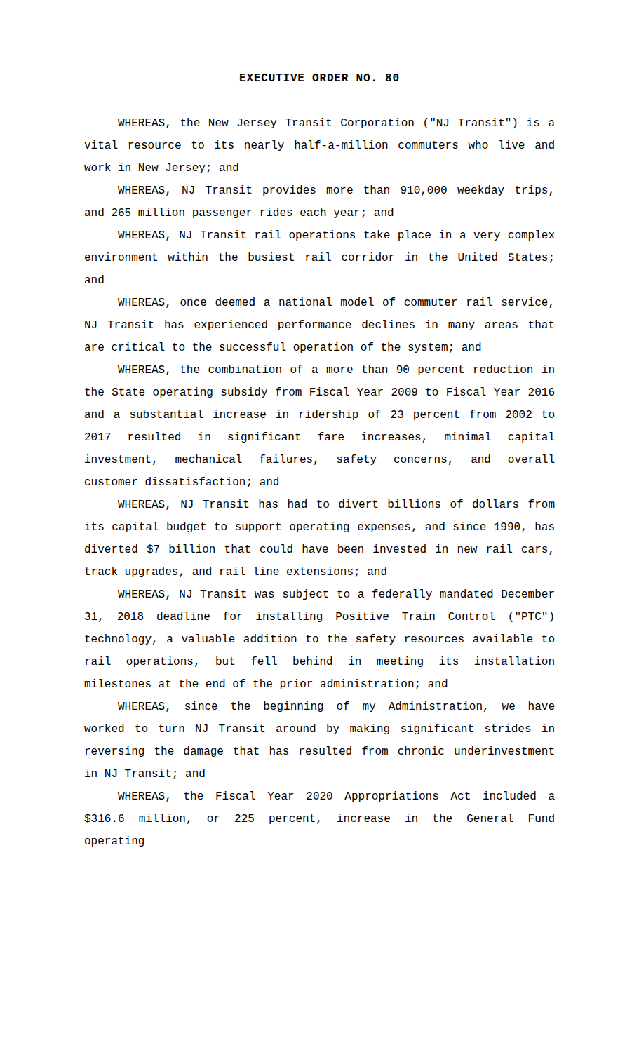EXECUTIVE ORDER NO. 80
WHEREAS, the New Jersey Transit Corporation ("NJ Transit") is a vital resource to its nearly half-a-million commuters who live and work in New Jersey; and
WHEREAS, NJ Transit provides more than 910,000 weekday trips, and 265 million passenger rides each year; and
WHEREAS, NJ Transit rail operations take place in a very complex environment within the busiest rail corridor in the United States; and
WHEREAS, once deemed a national model of commuter rail service, NJ Transit has experienced performance declines in many areas that are critical to the successful operation of the system; and
WHEREAS, the combination of a more than 90 percent reduction in the State operating subsidy from Fiscal Year 2009 to Fiscal Year 2016 and a substantial increase in ridership of 23 percent from 2002 to 2017 resulted in significant fare increases, minimal capital investment, mechanical failures, safety concerns, and overall customer dissatisfaction; and
WHEREAS, NJ Transit has had to divert billions of dollars from its capital budget to support operating expenses, and since 1990, has diverted $7 billion that could have been invested in new rail cars, track upgrades, and rail line extensions; and
WHEREAS, NJ Transit was subject to a federally mandated December 31, 2018 deadline for installing Positive Train Control ("PTC") technology, a valuable addition to the safety resources available to rail operations, but fell behind in meeting its installation milestones at the end of the prior administration; and
WHEREAS, since the beginning of my Administration, we have worked to turn NJ Transit around by making significant strides in reversing the damage that has resulted from chronic underinvestment in NJ Transit; and
WHEREAS, the Fiscal Year 2020 Appropriations Act included a $316.6 million, or 225 percent, increase in the General Fund operating